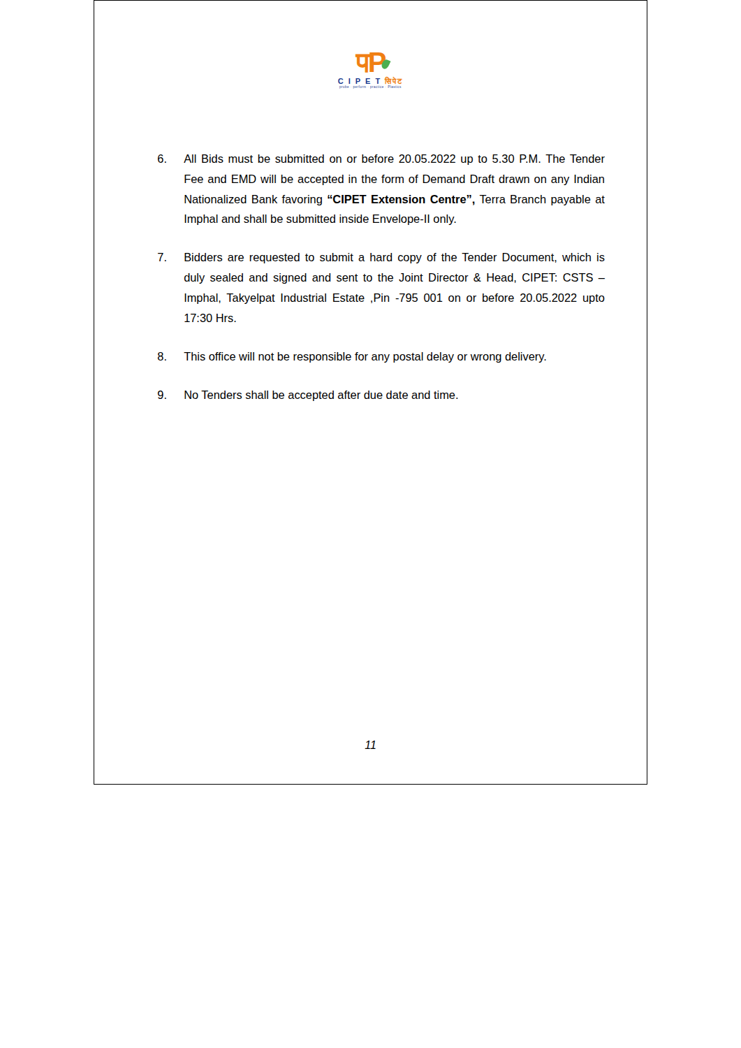पP
C I P E T सिपेट
probe · perform · practice · Plastics
All Bids must be submitted on or before 20.05.2022 up to 5.30 P.M. The Tender Fee and EMD will be accepted in the form of Demand Draft drawn on any Indian Nationalized Bank favoring “CIPET Extension Centre”, Terra Branch payable at Imphal and shall be submitted inside Envelope-II only.
Bidders are requested to submit a hard copy of the Tender Document, which is duly sealed and signed and sent to the Joint Director & Head, CIPET: CSTS – Imphal, Takyelpat Industrial Estate ,Pin -795 001 on or before 20.05.2022 upto 17:30 Hrs.
This office will not be responsible for any postal delay or wrong delivery.
No Tenders shall be accepted after due date and time.
11